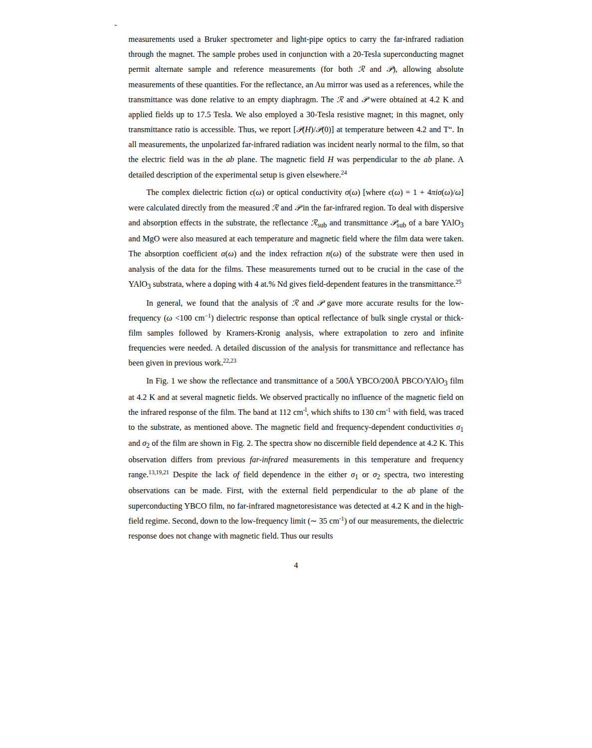-
measurements used a Bruker spectrometer and light-pipe optics to carry the far-infrared radiation through the magnet. The sample probes used in conjunction with a 20-Tesla superconducting magnet permit alternate sample and reference measurements (for both ℛ and 𝒫), allowing absolute measurements of these quantities. For the reflectance, an Au mirror was used as a references, while the transmittance was done relative to an empty diaphragm. The ℛ and 𝒫 were obtained at 4.2 K and applied fields up to 17.5 Tesla. We also employed a 30-Tesla resistive magnet; in this magnet, only transmittance ratio is accessible. Thus, we report [𝒫(H)/𝒫(0)] at temperature between 4.2 and T“. In all measurements, the unpolarized far-infrared radiation was incident nearly normal to the film, so that the electric field was in the ab plane. The magnetic field H was perpendicular to the ab plane. A detailed description of the experimental setup is given elsewhere.24
The complex dielectric fiction ϵ(ω) or optical conductivity σ(ω) [where ϵ(ω) = 1 + 4πiσ(ω)/ω] were calculated directly from the measured ℛ and 𝒫 in the far-infrared region. To deal with dispersive and absorption effects in the substrate, the reflectance ℛsub and transmittance 𝒫sub of a bare YAlO3 and MgO were also measured at each temperature and magnetic field where the film data were taken. The absorption coefficient α(ω) and the index refraction n(ω) of the substrate were then used in analysis of the data for the films. These measurements turned out to be crucial in the case of the YAlO3 substrata, where a doping with 4 at.% Nd gives field-dependent features in the transmittance.25
In general, we found that the analysis of ℛ and 𝒫 gave more accurate results for the low-frequency (ω <100 cm−1) dielectric response than optical reflectance of bulk single crystal or thick-film samples followed by Kramers-Kronig analysis, where extrapolation to zero and infinite frequencies were needed. A detailed discussion of the analysis for transmittance and reflectance has been given in previous work.22,23
In Fig. 1 we show the reflectance and transmittance of a 500Å YBCO/200Å PBCO/YAlO3 film at 4.2 K and at several magnetic fields. We observed practically no influence of the magnetic field on the infrared response of the film. The band at 112 cm-l, which shifts to 130 cm-1 with field, was traced to the substrate, as mentioned above. The magnetic field and frequency-dependent conductivities σ1 and σ2 of the film are shown in Fig. 2. The spectra show no discernible field dependence at 4.2 K. This observation differs from previous far-infrared measurements in this temperature and frequency range.13,19,21 Despite the lack of field dependence in the either σ1 or σ2 spectra, two interesting observations can be made. First, with the external field perpendicular to the ab plane of the superconducting YBCO film, no far-infrared magnetoresistance was detected at 4.2 K and in the high-field regime. Second, down to the low-frequency limit (∼ 35 cm-1) of our measurements, the dielectric response does not change with magnetic field. Thus our results
4